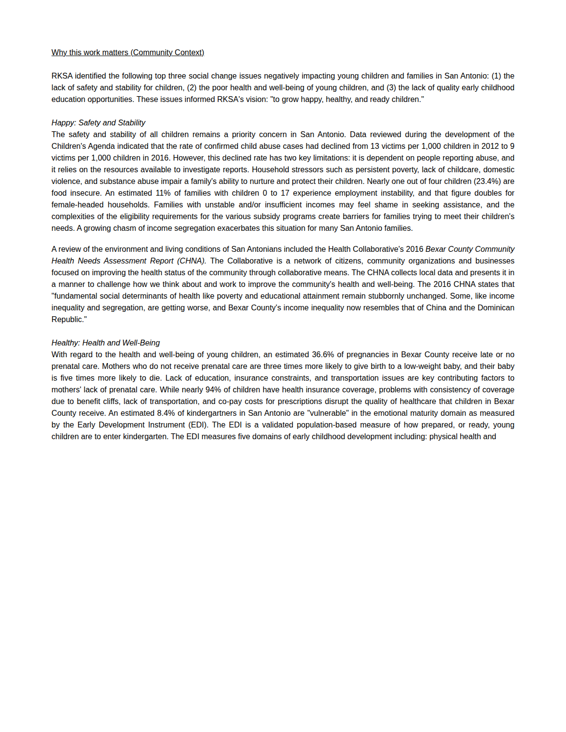Why this work matters (Community Context)
RKSA identified the following top three social change issues negatively impacting young children and families in San Antonio: (1) the lack of safety and stability for children, (2) the poor health and well-being of young children, and (3) the lack of quality early childhood education opportunities. These issues informed RKSA's vision: "to grow happy, healthy, and ready children."
Happy: Safety and Stability
The safety and stability of all children remains a priority concern in San Antonio. Data reviewed during the development of the Children's Agenda indicated that the rate of confirmed child abuse cases had declined from 13 victims per 1,000 children in 2012 to 9 victims per 1,000 children in 2016. However, this declined rate has two key limitations: it is dependent on people reporting abuse, and it relies on the resources available to investigate reports. Household stressors such as persistent poverty, lack of childcare, domestic violence, and substance abuse impair a family's ability to nurture and protect their children. Nearly one out of four children (23.4%) are food insecure. An estimated 11% of families with children 0 to 17 experience employment instability, and that figure doubles for female-headed households. Families with unstable and/or insufficient incomes may feel shame in seeking assistance, and the complexities of the eligibility requirements for the various subsidy programs create barriers for families trying to meet their children's needs. A growing chasm of income segregation exacerbates this situation for many San Antonio families.
A review of the environment and living conditions of San Antonians included the Health Collaborative's 2016 Bexar County Community Health Needs Assessment Report (CHNA). The Collaborative is a network of citizens, community organizations and businesses focused on improving the health status of the community through collaborative means. The CHNA collects local data and presents it in a manner to challenge how we think about and work to improve the community's health and well-being. The 2016 CHNA states that "fundamental social determinants of health like poverty and educational attainment remain stubbornly unchanged. Some, like income inequality and segregation, are getting worse, and Bexar County's income inequality now resembles that of China and the Dominican Republic."
Healthy: Health and Well-Being
With regard to the health and well-being of young children, an estimated 36.6% of pregnancies in Bexar County receive late or no prenatal care. Mothers who do not receive prenatal care are three times more likely to give birth to a low-weight baby, and their baby is five times more likely to die. Lack of education, insurance constraints, and transportation issues are key contributing factors to mothers' lack of prenatal care. While nearly 94% of children have health insurance coverage, problems with consistency of coverage due to benefit cliffs, lack of transportation, and co-pay costs for prescriptions disrupt the quality of healthcare that children in Bexar County receive. An estimated 8.4% of kindergartners in San Antonio are "vulnerable" in the emotional maturity domain as measured by the Early Development Instrument (EDI). The EDI is a validated population-based measure of how prepared, or ready, young children are to enter kindergarten. The EDI measures five domains of early childhood development including: physical health and